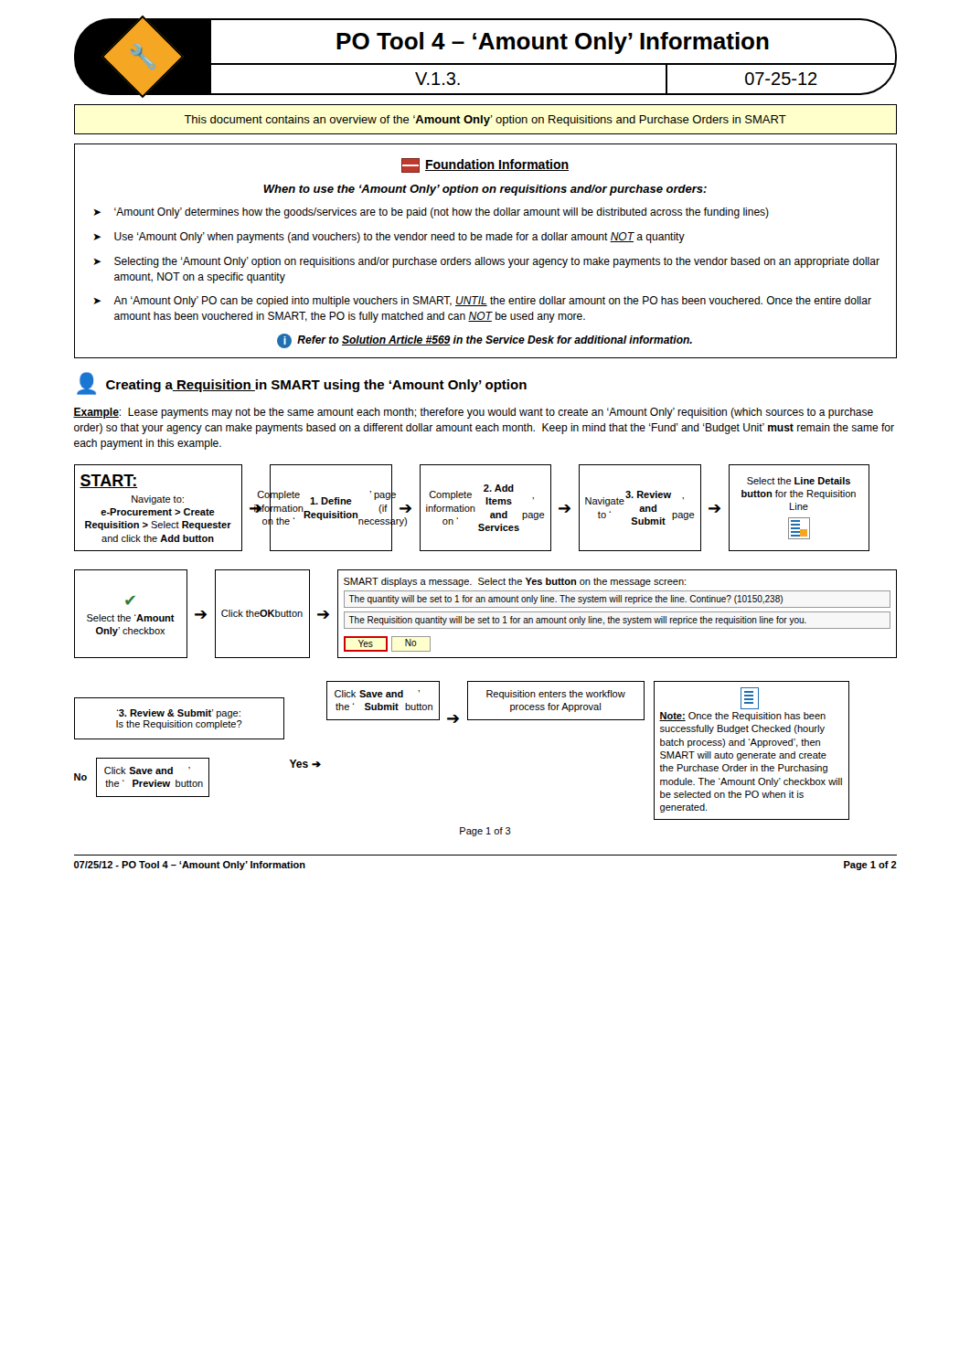🔧
PO Tool 4 – ‘Amount Only’ Information
V.1.3.
07-25-12
This document contains an overview of the ‘Amount Only’ option on Requisitions and Purchase Orders in SMART
Foundation Information
When to use the ‘Amount Only’ option on requisitions and/or purchase orders:
‘Amount Only’ determines how the goods/services are to be paid (not how the dollar amount will be distributed across the funding lines)
Use ‘Amount Only’ when payments (and vouchers) to the vendor need to be made for a dollar amount NOT a quantity
Selecting the ‘Amount Only’ option on requisitions and/or purchase orders allows your agency to make payments to the vendor based on an appropriate dollar amount, NOT on a specific quantity
An ‘Amount Only’ PO can be copied into multiple vouchers in SMART, UNTIL the entire dollar amount on the PO has been vouchered. Once the entire dollar amount has been vouchered in SMART, the PO is fully matched and can NOT be used any more.
iRefer to Solution Article #569 in the Service Desk for additional information.
👤 Creating a Requisition in SMART using the ‘Amount Only’ option
Example: Lease payments may not be the same amount each month; therefore you would want to create an ‘Amount Only’ requisition (which sources to a purchase order) so that your agency can make payments based on a different dollar amount each month. Keep in mind that the ‘Fund’ and ‘Budget Unit’ must remain the same for each payment in this example.
START: Navigate to:
e-Procurement > Create Requisition > Select Requester and click the Add button
➔
Complete information on the ‘1. Define Requisition’ page
(if necessary)
➔
Complete information on ‘2. Add Items and Services’ page
➔
Navigate to ‘3. Review and Submit’ page
➔
Select the Line Details button for the Requisition Line
✔ Select the ‘Amount Only’ checkbox
➔
Click the OK button
➔
SMART displays a message. Select the Yes button on the message screen:
The quantity will be set to 1 for an amount only line. The system will reprice the line. Continue? (10150,238)
The Requisition quantity will be set to 1 for an amount only line, the system will reprice the requisition line for you.
Yes No
‘3. Review & Submit’ page:
Is the Requisition complete?
No
Click the ‘Save and Preview’ button
Yes ➔
Click the ‘Save and Submit’ button
➔
Requisition enters the workflow process for Approval
Note: Once the Requisition has been successfully Budget Checked (hourly batch process) and ‘Approved’, then SMART will auto generate and create the Purchase Order in the Purchasing module. The ‘Amount Only’ checkbox will be selected on the PO when it is generated.
Page 1 of 3
07/25/12 - PO Tool 4 – ‘Amount Only’ Information
Page 1 of 2